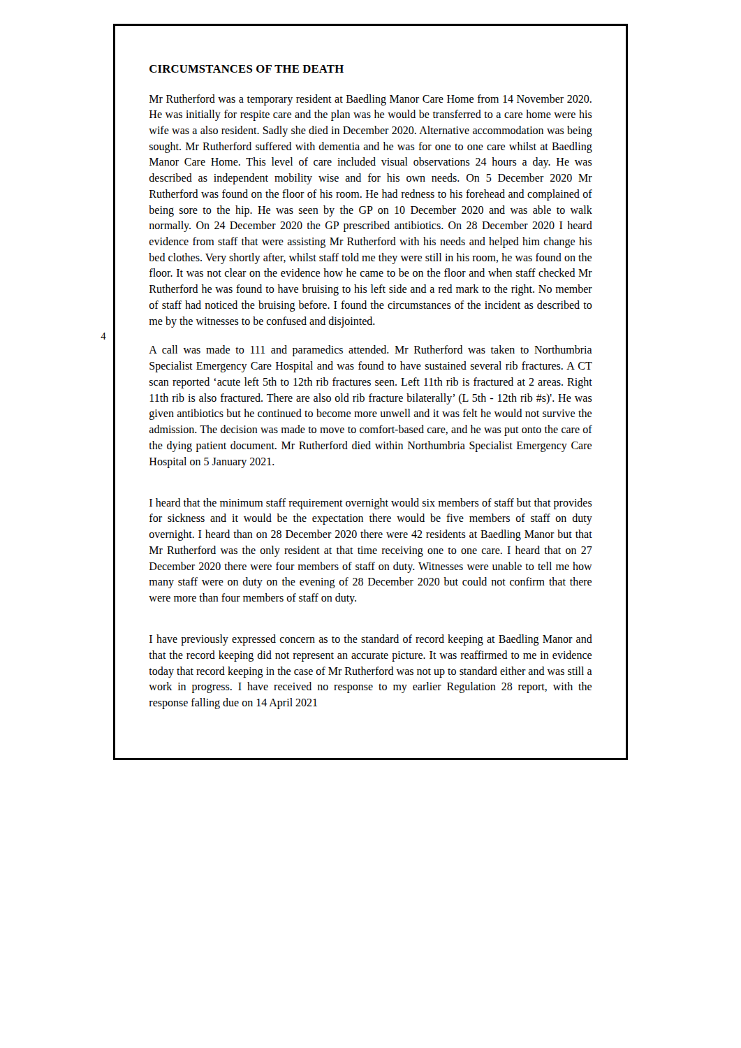4
CIRCUMSTANCES OF THE DEATH
Mr Rutherford was a temporary resident at Baedling Manor Care Home from 14 November 2020. He was initially for respite care and the plan was he would be transferred to a care home were his wife was a also resident. Sadly she died in December 2020. Alternative accommodation was being sought. Mr Rutherford suffered with dementia and he was for one to one care whilst at Baedling Manor Care Home. This level of care included visual observations 24 hours a day. He was described as independent mobility wise and for his own needs. On 5 December 2020 Mr Rutherford was found on the floor of his room. He had redness to his forehead and complained of being sore to the hip. He was seen by the GP on 10 December 2020 and was able to walk normally. On 24 December 2020 the GP prescribed antibiotics. On 28 December 2020 I heard evidence from staff that were assisting Mr Rutherford with his needs and helped him change his bed clothes. Very shortly after, whilst staff told me they were still in his room, he was found on the floor. It was not clear on the evidence how he came to be on the floor and when staff checked Mr Rutherford he was found to have bruising to his left side and a red mark to the right. No member of staff had noticed the bruising before. I found the circumstances of the incident as described to me by the witnesses to be confused and disjointed.
A call was made to 111 and paramedics attended. Mr Rutherford was taken to Northumbria Specialist Emergency Care Hospital and was found to have sustained several rib fractures. A CT scan reported ‘acute left 5th to 12th rib fractures seen. Left 11th rib is fractured at 2 areas. Right 11th rib is also fractured. There are also old rib fracture bilaterally’ (L 5th - 12th rib #s)'. He was given antibiotics but he continued to become more unwell and it was felt he would not survive the admission. The decision was made to move to comfort-based care, and he was put onto the care of the dying patient document. Mr Rutherford died within Northumbria Specialist Emergency Care Hospital on 5 January 2021.
I heard that the minimum staff requirement overnight would six members of staff but that provides for sickness and it would be the expectation there would be five members of staff on duty overnight. I heard than on 28 December 2020 there were 42 residents at Baedling Manor but that Mr Rutherford was the only resident at that time receiving one to one care. I heard that on 27 December 2020 there were four members of staff on duty. Witnesses were unable to tell me how many staff were on duty on the evening of 28 December 2020 but could not confirm that there were more than four members of staff on duty.
I have previously expressed concern as to the standard of record keeping at Baedling Manor and that the record keeping did not represent an accurate picture. It was reaffirmed to me in evidence today that record keeping in the case of Mr Rutherford was not up to standard either and was still a work in progress. I have received no response to my earlier Regulation 28 report, with the response falling due on 14 April 2021